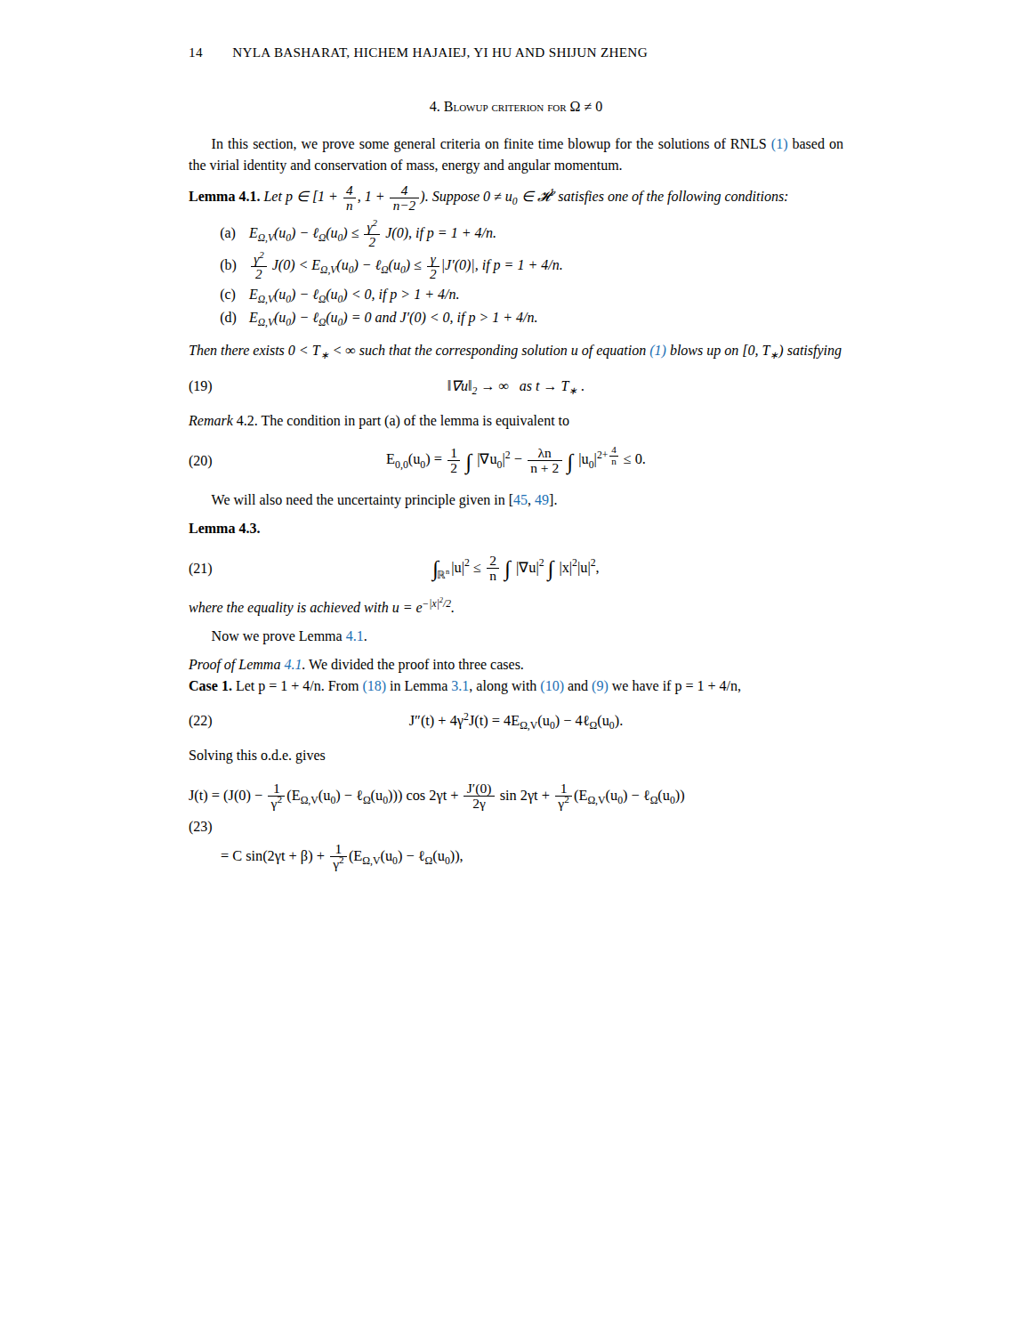14 NYLA BASHARAT, HICHEM HAJAIEJ, YI HU AND SHIJUN ZHENG
4. Blowup criterion for Ω ≠ 0
In this section, we prove some general criteria on finite time blowup for the solutions of RNLS (1) based on the virial identity and conservation of mass, energy and angular momentum.
Lemma 4.1. Let p ∈ [1 + 4 n, 1 + 4 n−2). Suppose 0 ≠ u0 ∈ 𝓗1 satisfies one of the following conditions:
(a) EΩ,V(u0) − ℓΩ(u0) ≤ γ22 J(0), if p = 1 + 4/n.
(b) γ22 J(0) < EΩ,V(u0) − ℓΩ(u0) ≤ γ 2|J′(0)|, if p = 1 + 4/n.
(c) EΩ,V(u0) − ℓΩ(u0) < 0, if p > 1 + 4/n.
(d) EΩ,V(u0) − ℓΩ(u0) = 0 and J′(0) < 0, if p > 1 + 4/n.
Then there exists 0 < T∗ < ∞ such that the corresponding solution u of equation (1) blows up on [0, T∗) satisfying
(19) ‖∇u‖2 → ∞ as t → T∗ .
Remark 4.2. The condition in part (a) of the lemma is equivalent to
(20) E0,0(u0) = 12 ∫ |∇u0|2 − λn n + 2 ∫ |u0|2+4 n ≤ 0.
We will also need the uncertainty principle given in [45, 49].
Lemma 4.3.
(21) ∫ℝn|u|2 ≤ 2 n ∫ |∇u|2 ∫ |x|2|u|2,
where the equality is achieved with u = e−|x|2/2.
Now we prove Lemma 4.1.
Proof of Lemma 4.1. We divided the proof into three cases.
Case 1. Let p = 1 + 4/n. From (18) in Lemma 3.1, along with (10) and (9) we have if p = 1 + 4/n,
(22) J″(t) + 4γ2J(t) = 4EΩ,V(u0) − 4ℓΩ(u0).
Solving this o.d.e. gives
J(t) = (J(0) − 1 γ2(EΩ,V(u0) − ℓΩ(u0))) cos 2γt + J′(0) 2γ sin 2γt + 1 γ2(EΩ,V(u0) − ℓΩ(u0))
(23)
= C sin(2γt + β) + 1 γ2(EΩ,V(u0) − ℓΩ(u0)),